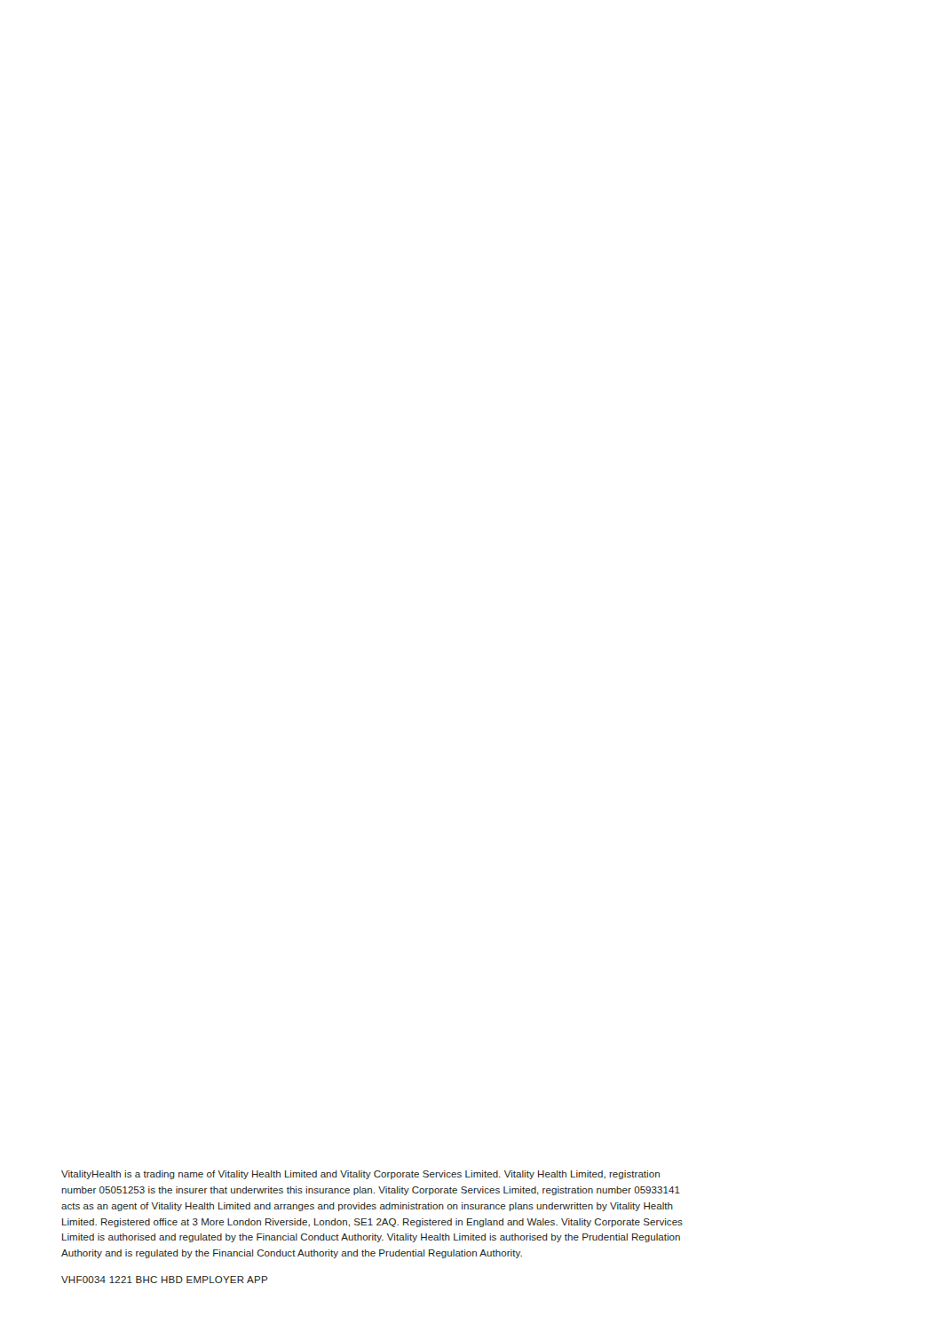VitalityHealth is a trading name of Vitality Health Limited and Vitality Corporate Services Limited. Vitality Health Limited, registration number 05051253 is the insurer that underwrites this insurance plan. Vitality Corporate Services Limited, registration number 05933141 acts as an agent of Vitality Health Limited and arranges and provides administration on insurance plans underwritten by Vitality Health Limited. Registered office at 3 More London Riverside, London, SE1 2AQ. Registered in England and Wales. Vitality Corporate Services Limited is authorised and regulated by the Financial Conduct Authority. Vitality Health Limited is authorised by the Prudential Regulation Authority and is regulated by the Financial Conduct Authority and the Prudential Regulation Authority.
VHF0034 1221 BHC HBD EMPLOYER APP